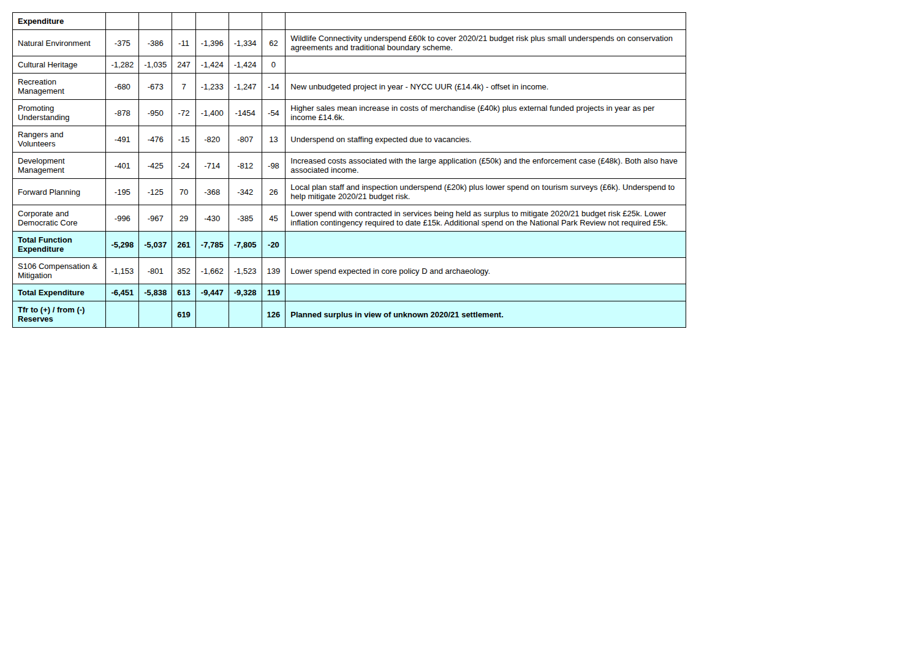| Expenditure | | | | | | | |
| Natural Environment | -375 | -386 | -11 | -1,396 | -1,334 | 62 | Wildlife Connectivity underspend £60k to cover 2020/21 budget risk plus small underspends on conservation agreements and traditional boundary scheme. |
| Cultural Heritage | -1,282 | -1,035 | 247 | -1,424 | -1,424 | 0 | |
| Recreation Management | -680 | -673 | 7 | -1,233 | -1,247 | -14 | New unbudgeted project in year - NYCC UUR (£14.4k) - offset in income. |
| Promoting Understanding | -878 | -950 | -72 | -1,400 | -1454 | -54 | Higher sales mean increase in costs of merchandise (£40k) plus external funded projects in year as per income £14.6k. |
| Rangers and Volunteers | -491 | -476 | -15 | -820 | -807 | 13 | Underspend on staffing expected due to vacancies. |
| Development Management | -401 | -425 | -24 | -714 | -812 | -98 | Increased costs associated with the large application (£50k) and the enforcement case (£48k). Both also have associated income. |
| Forward Planning | -195 | -125 | 70 | -368 | -342 | 26 | Local plan staff and inspection underspend (£20k) plus lower spend on tourism surveys (£6k). Underspend to help mitigate 2020/21 budget risk. |
| Corporate and Democratic Core | -996 | -967 | 29 | -430 | -385 | 45 | Lower spend with contracted in services being held as surplus to mitigate 2020/21 budget risk £25k. Lower inflation contingency required to date £15k. Additional spend on the National Park Review not required £5k. |
| Total Function Expenditure | -5,298 | -5,037 | 261 | -7,785 | -7,805 | -20 | |
| S106 Compensation & Mitigation | -1,153 | -801 | 352 | -1,662 | -1,523 | 139 | Lower spend expected in core policy D and archaeology. |
| Total Expenditure | -6,451 | -5,838 | 613 | -9,447 | -9,328 | 119 | |
| Tfr to (+) / from (-) Reserves | | | 619 | | | 126 | Planned surplus in view of unknown 2020/21 settlement. |